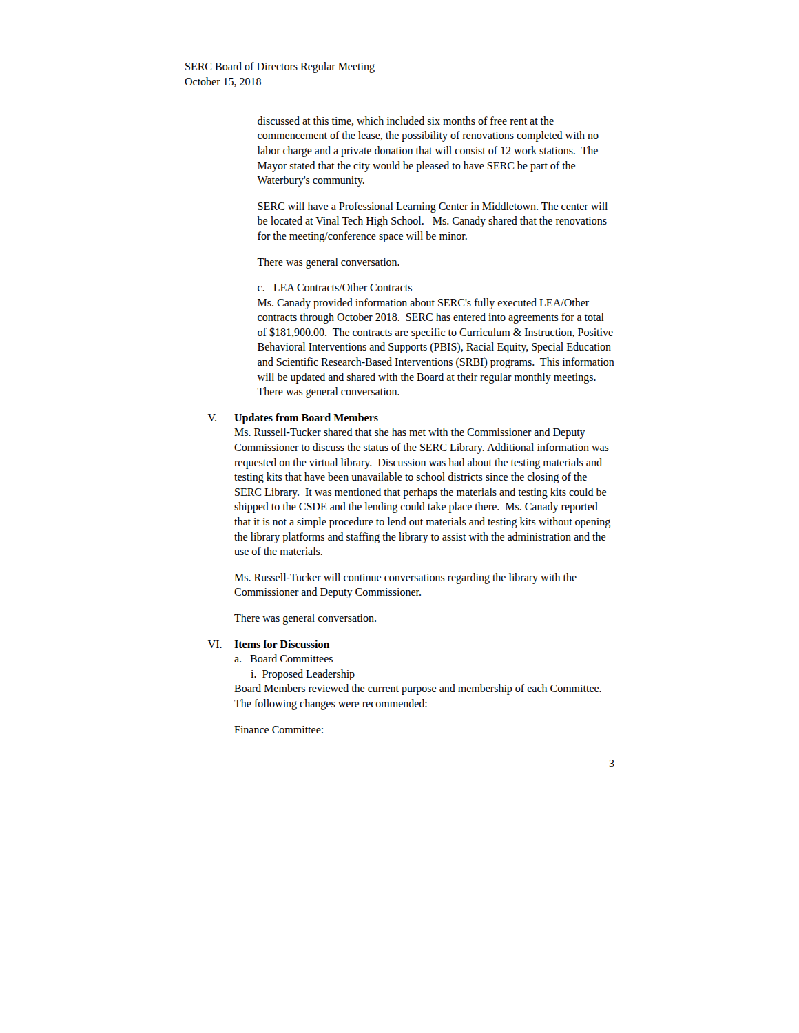SERC Board of Directors Regular Meeting
October 15, 2018
discussed at this time, which included six months of free rent at the commencement of the lease, the possibility of renovations completed with no labor charge and a private donation that will consist of 12 work stations. The Mayor stated that the city would be pleased to have SERC be part of the Waterbury's community.
SERC will have a Professional Learning Center in Middletown. The center will be located at Vinal Tech High School. Ms. Canady shared that the renovations for the meeting/conference space will be minor.
There was general conversation.
c. LEA Contracts/Other Contracts
Ms. Canady provided information about SERC's fully executed LEA/Other contracts through October 2018. SERC has entered into agreements for a total of $181,900.00. The contracts are specific to Curriculum & Instruction, Positive Behavioral Interventions and Supports (PBIS), Racial Equity, Special Education and Scientific Research-Based Interventions (SRBI) programs. This information will be updated and shared with the Board at their regular monthly meetings.
There was general conversation.
V.
Updates from Board Members
Ms. Russell-Tucker shared that she has met with the Commissioner and Deputy Commissioner to discuss the status of the SERC Library. Additional information was requested on the virtual library. Discussion was had about the testing materials and testing kits that have been unavailable to school districts since the closing of the SERC Library. It was mentioned that perhaps the materials and testing kits could be shipped to the CSDE and the lending could take place there. Ms. Canady reported that it is not a simple procedure to lend out materials and testing kits without opening the library platforms and staffing the library to assist with the administration and the use of the materials.
Ms. Russell-Tucker will continue conversations regarding the library with the Commissioner and Deputy Commissioner.
There was general conversation.
VI.
Items for Discussion
a. Board Committees
i. Proposed Leadership
Board Members reviewed the current purpose and membership of each Committee.
The following changes were recommended:
Finance Committee:
3